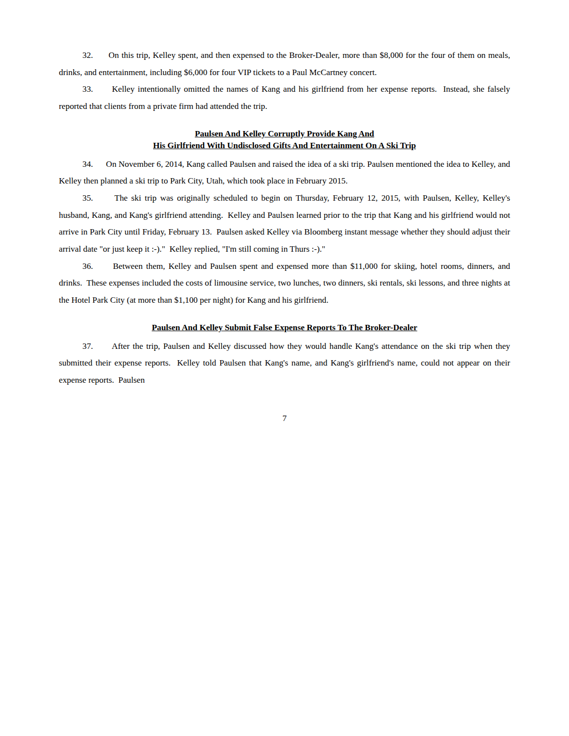32. On this trip, Kelley spent, and then expensed to the Broker-Dealer, more than $8,000 for the four of them on meals, drinks, and entertainment, including $6,000 for four VIP tickets to a Paul McCartney concert.
33. Kelley intentionally omitted the names of Kang and his girlfriend from her expense reports. Instead, she falsely reported that clients from a private firm had attended the trip.
Paulsen And Kelley Corruptly Provide Kang And
His Girlfriend With Undisclosed Gifts And Entertainment On A Ski Trip
34. On November 6, 2014, Kang called Paulsen and raised the idea of a ski trip. Paulsen mentioned the idea to Kelley, and Kelley then planned a ski trip to Park City, Utah, which took place in February 2015.
35. The ski trip was originally scheduled to begin on Thursday, February 12, 2015, with Paulsen, Kelley, Kelley's husband, Kang, and Kang's girlfriend attending. Kelley and Paulsen learned prior to the trip that Kang and his girlfriend would not arrive in Park City until Friday, February 13. Paulsen asked Kelley via Bloomberg instant message whether they should adjust their arrival date "or just keep it :-)." Kelley replied, "I'm still coming in Thurs :-)."
36. Between them, Kelley and Paulsen spent and expensed more than $11,000 for skiing, hotel rooms, dinners, and drinks. These expenses included the costs of limousine service, two lunches, two dinners, ski rentals, ski lessons, and three nights at the Hotel Park City (at more than $1,100 per night) for Kang and his girlfriend.
Paulsen And Kelley Submit False Expense Reports To The Broker-Dealer
37. After the trip, Paulsen and Kelley discussed how they would handle Kang's attendance on the ski trip when they submitted their expense reports. Kelley told Paulsen that Kang's name, and Kang's girlfriend's name, could not appear on their expense reports. Paulsen
7